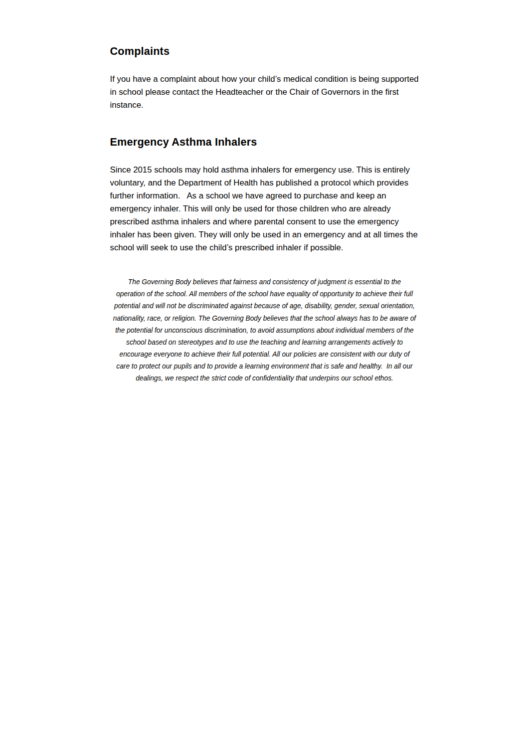Complaints
If you have a complaint about how your child’s medical condition is being supported in school please contact the Headteacher or the Chair of Governors in the first instance.
Emergency Asthma Inhalers
Since 2015 schools may hold asthma inhalers for emergency use. This is entirely voluntary, and the Department of Health has published a protocol which provides further information. As a school we have agreed to purchase and keep an emergency inhaler. This will only be used for those children who are already prescribed asthma inhalers and where parental consent to use the emergency inhaler has been given. They will only be used in an emergency and at all times the school will seek to use the child’s prescribed inhaler if possible.
The Governing Body believes that fairness and consistency of judgment is essential to the operation of the school. All members of the school have equality of opportunity to achieve their full potential and will not be discriminated against because of age, disability, gender, sexual orientation, nationality, race, or religion. The Governing Body believes that the school always has to be aware of the potential for unconscious discrimination, to avoid assumptions about individual members of the school based on stereotypes and to use the teaching and learning arrangements actively to encourage everyone to achieve their full potential. All our policies are consistent with our duty of care to protect our pupils and to provide a learning environment that is safe and healthy. In all our dealings, we respect the strict code of confidentiality that underpins our school ethos.